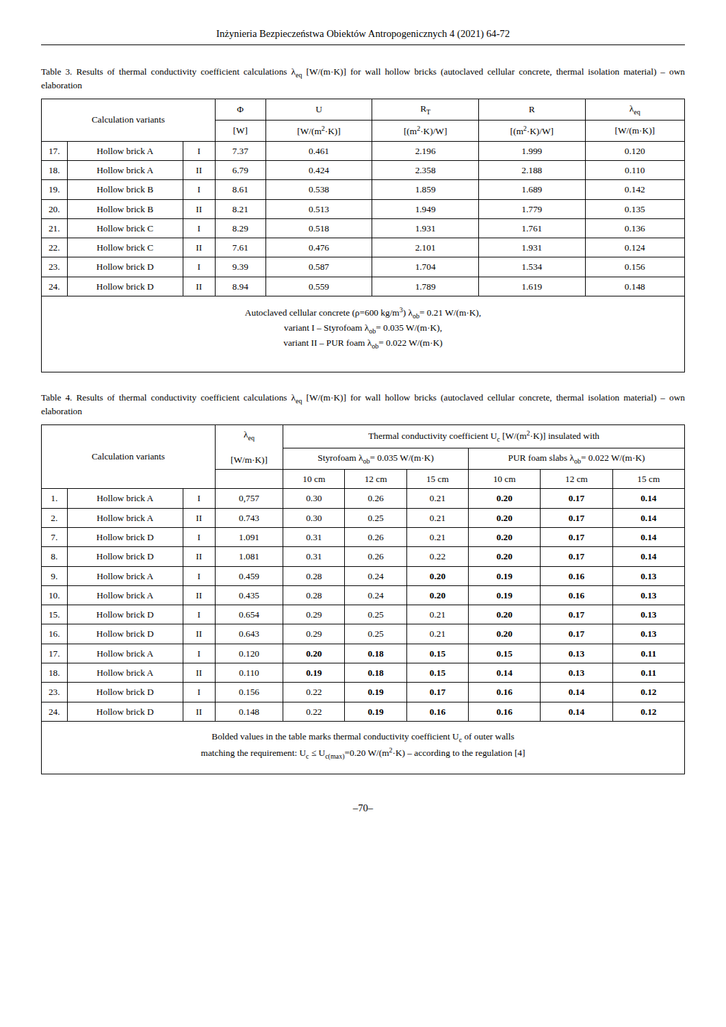Inżynieria Bezpieczeństwa Obiektów Antropogenicznych 4 (2021) 64-72
Table 3. Results of thermal conductivity coefficient calculations λeq [W/(m·K)] for wall hollow bricks (autoclaved cellular concrete, thermal isolation material) – own elaboration
| Calculation variants | Φ | U | R T | R | λ eq |
| [W] | [W/(m 2 ·K)] | [(m 2 ·K)/W] | [(m 2 ·K)/W] | [W/(m·K)] |
| 17. | Hollow brick A | I | 7.37 | 0.461 | 2.196 | 1.999 | 0.120 |
| 18. | Hollow brick A | II | 6.79 | 0.424 | 2.358 | 2.188 | 0.110 |
| 19. | Hollow brick B | I | 8.61 | 0.538 | 1.859 | 1.689 | 0.142 |
| 20. | Hollow brick B | II | 8.21 | 0.513 | 1.949 | 1.779 | 0.135 |
| 21. | Hollow brick C | I | 8.29 | 0.518 | 1.931 | 1.761 | 0.136 |
| 22. | Hollow brick C | II | 7.61 | 0.476 | 2.101 | 1.931 | 0.124 |
| 23. | Hollow brick D | I | 9.39 | 0.587 | 1.704 | 1.534 | 0.156 |
| 24. | Hollow brick D | II | 8.94 | 0.559 | 1.789 | 1.619 | 0.148 |
| Autoclaved cellular concrete (ρ=600 kg/m 3 ) λ ob = 0.21 W/(m·K), variant I – Styrofoam λ ob = 0.035 W/(m·K), variant II – PUR foam λ ob = 0.022 W/(m·K) |
Table 4. Results of thermal conductivity coefficient calculations λeq [W/(m·K)] for wall hollow bricks (autoclaved cellular concrete, thermal isolation material) – own elaboration
| Calculation variants | λ eq [W/m·K)] | Thermal conductivity coefficient U c [W/(m 2 ·K)] insulated with |
| Styrofoam λ ob = 0.035 W/(m·K) | PUR foam slabs λ ob = 0.022 W/(m·K) |
| | 10 cm | 12 cm | 15 cm | 10 cm | 12 cm | 15 cm |
| 1. | Hollow brick A | I | 0,757 | 0.30 | 0.26 | 0.21 | 0.20 | 0.17 | 0.14 |
| 2. | Hollow brick A | II | 0.743 | 0.30 | 0.25 | 0.21 | 0.20 | 0.17 | 0.14 |
| 7. | Hollow brick D | I | 1.091 | 0.31 | 0.26 | 0.21 | 0.20 | 0.17 | 0.14 |
| 8. | Hollow brick D | II | 1.081 | 0.31 | 0.26 | 0.22 | 0.20 | 0.17 | 0.14 |
| 9. | Hollow brick A | I | 0.459 | 0.28 | 0.24 | 0.20 | 0.19 | 0.16 | 0.13 |
| 10. | Hollow brick A | II | 0.435 | 0.28 | 0.24 | 0.20 | 0.19 | 0.16 | 0.13 |
| 15. | Hollow brick D | I | 0.654 | 0.29 | 0.25 | 0.21 | 0.20 | 0.17 | 0.13 |
| 16. | Hollow brick D | II | 0.643 | 0.29 | 0.25 | 0.21 | 0.20 | 0.17 | 0.13 |
| 17. | Hollow brick A | I | 0.120 | 0.20 | 0.18 | 0.15 | 0.15 | 0.13 | 0.11 |
| 18. | Hollow brick A | II | 0.110 | 0.19 | 0.18 | 0.15 | 0.14 | 0.13 | 0.11 |
| 23. | Hollow brick D | I | 0.156 | 0.22 | 0.19 | 0.17 | 0.16 | 0.14 | 0.12 |
| 24. | Hollow brick D | II | 0.148 | 0.22 | 0.19 | 0.16 | 0.16 | 0.14 | 0.12 |
| Bolded values in the table marks thermal conductivity coefficient U c of outer walls matching the requirement: U c ≤ U c(max) =0.20 W/(m 2 ·K) – according to the regulation [4] |
–70–